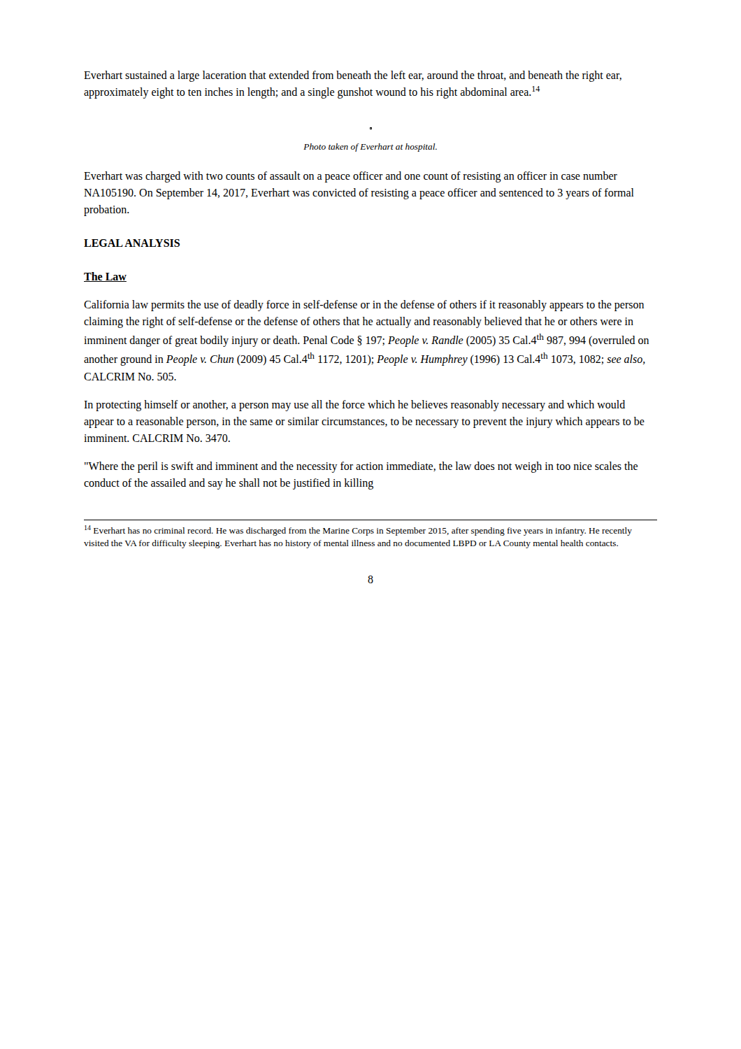Everhart sustained a large laceration that extended from beneath the left ear, around the throat, and beneath the right ear, approximately eight to ten inches in length; and a single gunshot wound to his right abdominal area.14
Photo taken of Everhart at hospital.
Everhart was charged with two counts of assault on a peace officer and one count of resisting an officer in case number NA105190. On September 14, 2017, Everhart was convicted of resisting a peace officer and sentenced to 3 years of formal probation.
LEGAL ANALYSIS
The Law
California law permits the use of deadly force in self-defense or in the defense of others if it reasonably appears to the person claiming the right of self-defense or the defense of others that he actually and reasonably believed that he or others were in imminent danger of great bodily injury or death. Penal Code § 197; People v. Randle (2005) 35 Cal.4th 987, 994 (overruled on another ground in People v. Chun (2009) 45 Cal.4th 1172, 1201); People v. Humphrey (1996) 13 Cal.4th 1073, 1082; see also, CALCRIM No. 505.
In protecting himself or another, a person may use all the force which he believes reasonably necessary and which would appear to a reasonable person, in the same or similar circumstances, to be necessary to prevent the injury which appears to be imminent. CALCRIM No. 3470.
"Where the peril is swift and imminent and the necessity for action immediate, the law does not weigh in too nice scales the conduct of the assailed and say he shall not be justified in killing
14 Everhart has no criminal record. He was discharged from the Marine Corps in September 2015, after spending five years in infantry. He recently visited the VA for difficulty sleeping. Everhart has no history of mental illness and no documented LBPD or LA County mental health contacts.
8